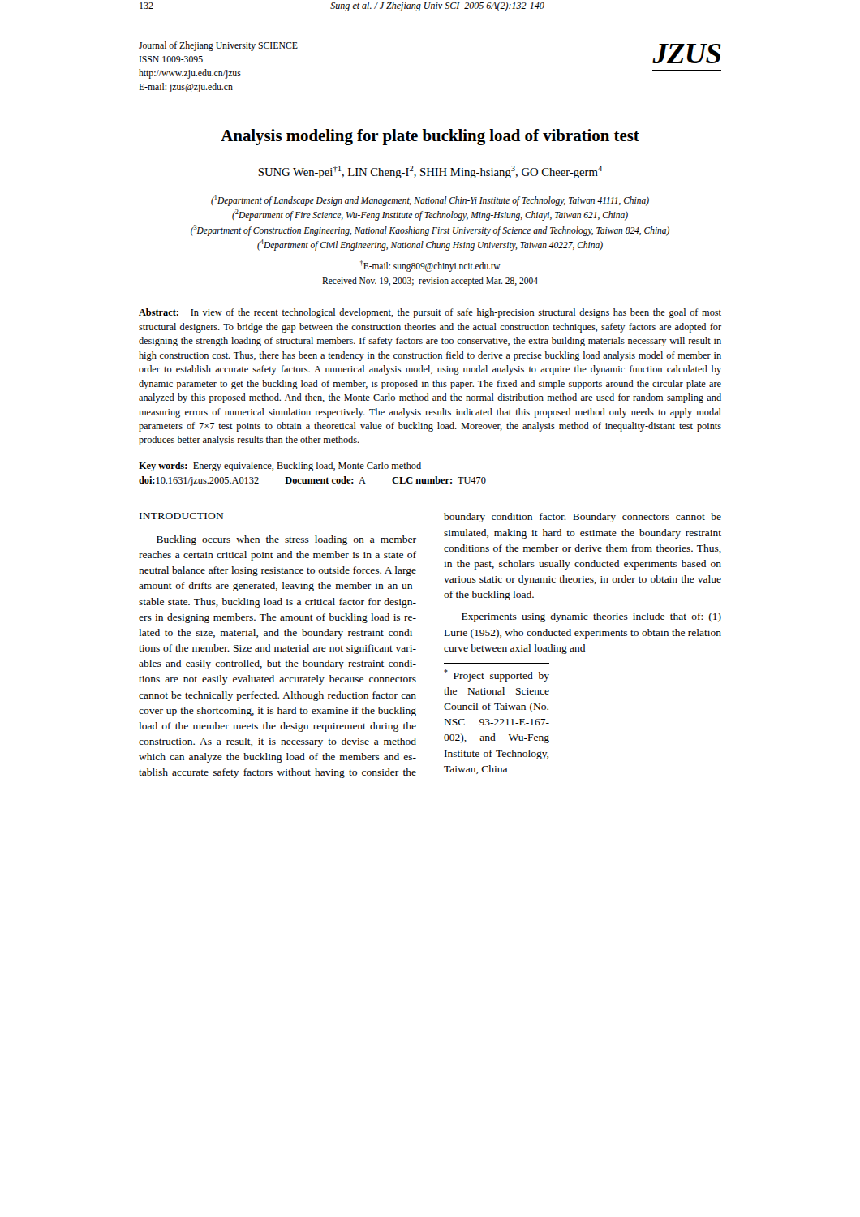132 Sung et al. / J Zhejiang Univ SCI 2005 6A(2):132-140
Journal of Zhejiang University SCIENCE
ISSN 1009-3095
http://www.zju.edu.cn/jzus
E-mail: jzus@zju.edu.cn
JZUS
Analysis modeling for plate buckling load of vibration test
SUNG Wen-pei†1, LIN Cheng-I2, SHIH Ming-hsiang3, GO Cheer-germ4
(1Department of Landscape Design and Management, National Chin-Yi Institute of Technology, Taiwan 41111, China)
(2Department of Fire Science, Wu-Feng Institute of Technology, Ming-Hsiung, Chiayi, Taiwan 621, China)
(3Department of Construction Engineering, National Kaoshiang First University of Science and Technology, Taiwan 824, China)
(4Department of Civil Engineering, National Chung Hsing University, Taiwan 40227, China)
†E-mail: sung809@chinyi.ncit.edu.tw
Received Nov. 19, 2003; revision accepted Mar. 28, 2004
Abstract: In view of the recent technological development, the pursuit of safe high-precision structural designs has been the goal of most structural designers. To bridge the gap between the construction theories and the actual construction techniques, safety factors are adopted for designing the strength loading of structural members. If safety factors are too conservative, the extra building materials necessary will result in high construction cost. Thus, there has been a tendency in the construction field to derive a precise buckling load analysis model of member in order to establish accurate safety factors. A numerical analysis model, using modal analysis to acquire the dynamic function calculated by dynamic parameter to get the buckling load of member, is proposed in this paper. The fixed and simple supports around the circular plate are analyzed by this proposed method. And then, the Monte Carlo method and the normal distribution method are used for random sampling and measuring errors of numerical simulation respectively. The analysis results indicated that this proposed method only needs to apply modal parameters of 7×7 test points to obtain a theoretical value of buckling load. Moreover, the analysis method of inequality-distant test points produces better analysis results than the other methods.
Key words: Energy equivalence, Buckling load, Monte Carlo method
doi: 10.1631/jzus.2005.A0132 Document code: A CLC number: TU470
INTRODUCTION
Buckling occurs when the stress loading on a member reaches a certain critical point and the member is in a state of neutral balance after losing resistance to outside forces. A large amount of drifts are generated, leaving the member in an unstable state. Thus, buckling load is a critical factor for designers in designing members. The amount of buckling load is related to the size, material, and the boundary restraint conditions of the member. Size and material are not significant variables and easily controlled, but the boundary restraint conditions are not easily evaluated accurately because connectors cannot be technically perfected. Although reduction factor can cover up the shortcoming, it is hard to examine if the buckling load of the member meets the design requirement during the construction. As a result, it is necessary to devise a method which can analyze the buckling load of the members and establish accurate safety factors without having to consider the boundary condition factor. Boundary connectors cannot be simulated, making it hard to estimate the boundary restraint conditions of the member or derive them from theories. Thus, in the past, scholars usually conducted experiments based on various static or dynamic theories, in order to obtain the value of the buckling load.
Experiments using dynamic theories include that of: (1) Lurie (1952), who conducted experiments to obtain the relation curve between axial loading and
* Project supported by the National Science Council of Taiwan (No. NSC 93-2211-E-167-002), and Wu-Feng Institute of Technology, Taiwan, China